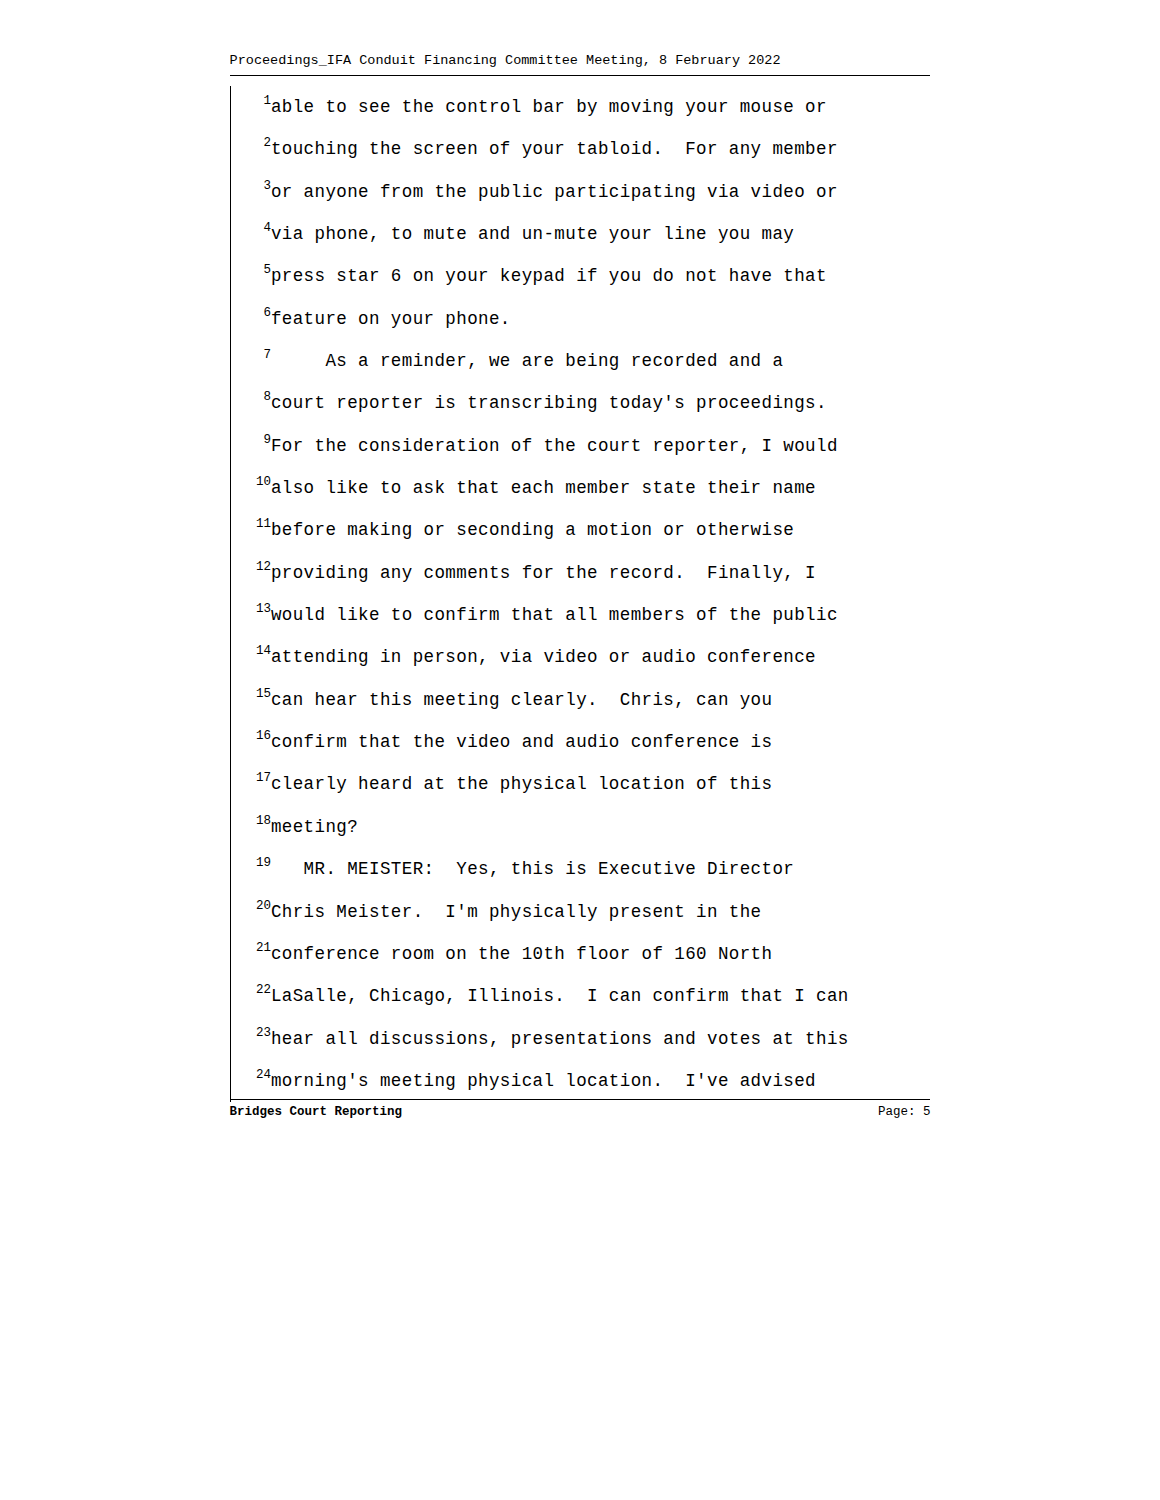Proceedings_IFA Conduit Financing Committee Meeting, 8 February 2022
| 1 | able to see the control bar by moving your mouse or |
| 2 | touching the screen of your tabloid. For any member |
| 3 | or anyone from the public participating via video or |
| 4 | via phone, to mute and un-mute your line you may |
| 5 | press star 6 on your keypad if you do not have that |
| 6 | feature on your phone. |
| 7 | As a reminder, we are being recorded and a |
| 8 | court reporter is transcribing today's proceedings. |
| 9 | For the consideration of the court reporter, I would |
| 10 | also like to ask that each member state their name |
| 11 | before making or seconding a motion or otherwise |
| 12 | providing any comments for the record. Finally, I |
| 13 | would like to confirm that all members of the public |
| 14 | attending in person, via video or audio conference |
| 15 | can hear this meeting clearly. Chris, can you |
| 16 | confirm that the video and audio conference is |
| 17 | clearly heard at the physical location of this |
| 18 | meeting? |
| 19 | MR. MEISTER: Yes, this is Executive Director |
| 20 | Chris Meister. I'm physically present in the |
| 21 | conference room on the 10th floor of 160 North |
| 22 | LaSalle, Chicago, Illinois. I can confirm that I can |
| 23 | hear all discussions, presentations and votes at this |
| 24 | morning's meeting physical location. I've advised |
Bridges Court Reporting
Page: 5